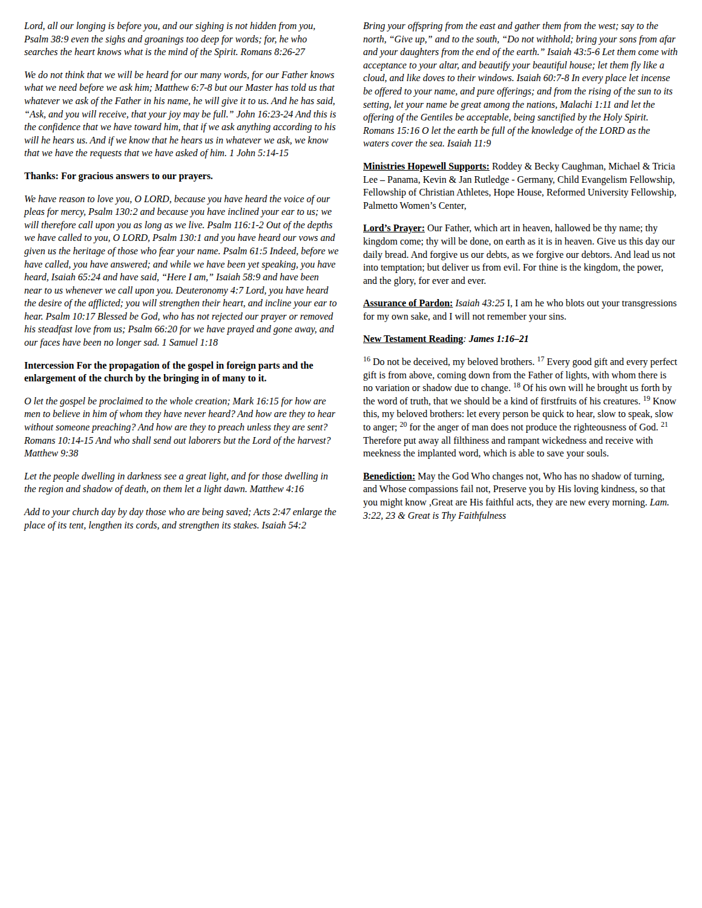Lord, all our longing is before you, and our sighing is not hidden from you, Psalm 38:9 even the sighs and groanings too deep for words; for, he who searches the heart knows what is the mind of the Spirit. Romans 8:26-27
We do not think that we will be heard for our many words, for our Father knows what we need before we ask him; Matthew 6:7-8 but our Master has told us that whatever we ask of the Father in his name, he will give it to us. And he has said, “Ask, and you will receive, that your joy may be full.” John 16:23-24 And this is the confidence that we have toward him, that if we ask anything according to his will he hears us. And if we know that he hears us in whatever we ask, we know that we have the requests that we have asked of him. 1 John 5:14-15
Thanks:
For gracious answers to our prayers.
We have reason to love you, O LORD, because you have heard the voice of our pleas for mercy, Psalm 130:2 and because you have inclined your ear to us; we will therefore call upon you as long as we live. Psalm 116:1-2 Out of the depths we have called to you, O LORD, Psalm 130:1 and you have heard our vows and given us the heritage of those who fear your name. Psalm 61:5 Indeed, before we have called, you have answered; and while we have been yet speaking, you have heard, Isaiah 65:24 and have said, “Here I am,” Isaiah 58:9 and have been near to us whenever we call upon you. Deuteronomy 4:7 Lord, you have heard the desire of the afflicted; you will strengthen their heart, and incline your ear to hear. Psalm 10:17 Blessed be God, who has not rejected our prayer or removed his steadfast love from us; Psalm 66:20 for we have prayed and gone away, and our faces have been no longer sad. 1 Samuel 1:18
Intercession
For the propagation of the gospel in foreign parts and the enlargement of the church by the bringing in of many to it.
O let the gospel be proclaimed to the whole creation; Mark 16:15 for how are men to believe in him of whom they have never heard? And how are they to hear without someone preaching? And how are they to preach unless they are sent? Romans 10:14-15 And who shall send out laborers but the Lord of the harvest? Matthew 9:38
Let the people dwelling in darkness see a great light, and for those dwelling in the region and shadow of death, on them let a light dawn. Matthew 4:16
Add to your church day by day those who are being saved; Acts 2:47 enlarge the place of its tent, lengthen its cords, and strengthen its stakes. Isaiah 54:2
Bring your offspring from the east and gather them from the west; say to the north, “Give up,” and to the south, “Do not withhold; bring your sons from afar and your daughters from the end of the earth.” Isaiah 43:5-6 Let them come with acceptance to your altar, and beautify your beautiful house; let them fly like a cloud, and like doves to their windows. Isaiah 60:7-8 In every place let incense be offered to your name, and pure offerings; and from the rising of the sun to its setting, let your name be great among the nations, Malachi 1:11 and let the offering of the Gentiles be acceptable, being sanctified by the Holy Spirit. Romans 15:16 O let the earth be full of the knowledge of the LORD as the waters cover the sea. Isaiah 11:9
Ministries Hopewell Supports: Roddey & Becky Caughman, Michael & Tricia Lee – Panama, Kevin & Jan Rutledge - Germany, Child Evangelism Fellowship, Fellowship of Christian Athletes, Hope House, Reformed University Fellowship, Palmetto Women’s Center,
Lord’s Prayer: Our Father, which art in heaven, hallowed be thy name; thy kingdom come; thy will be done, on earth as it is in heaven. Give us this day our daily bread. And forgive us our debts, as we forgive our debtors. And lead us not into temptation; but deliver us from evil. For thine is the kingdom, the power, and the glory, for ever and ever.
Assurance of Pardon: Isaiah 43:25 I, I am he who blots out your transgressions for my own sake, and I will not remember your sins.
New Testament Reading: James 1:16–21
16 Do not be deceived, my beloved brothers. 17 Every good gift and every perfect gift is from above, coming down from the Father of lights, with whom there is no variation or shadow due to change. 18 Of his own will he brought us forth by the word of truth, that we should be a kind of firstfruits of his creatures. 19 Know this, my beloved brothers: let every person be quick to hear, slow to speak, slow to anger; 20 for the anger of man does not produce the righteousness of God. 21 Therefore put away all filthiness and rampant wickedness and receive with meekness the implanted word, which is able to save your souls.
Benediction: May the God Who changes not, Who has no shadow of turning, and Whose compassions fail not, Preserve you by His loving kindness, so that you might know ,Great are His faithful acts, they are new every morning. Lam. 3:22, 23 & Great is Thy Faithfulness